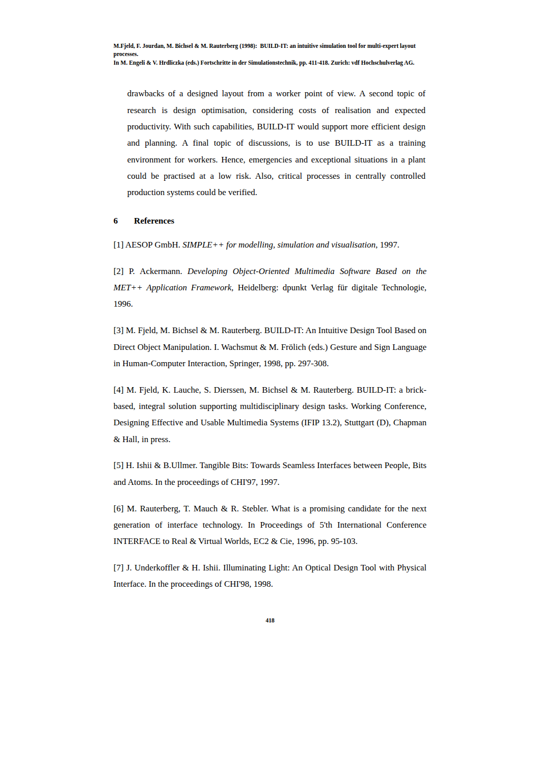M.Fjeld, F. Jourdan, M. Bichsel & M. Rauterberg (1998): BUILD-IT: an intuitive simulation tool for multi-expert layout processes.
In M. Engeli & V. Hrdliczka (eds.) Fortschritte in der Simulationstechnik, pp. 411-418. Zurich: vdf Hochschulverlag AG.
drawbacks of a designed layout from a worker point of view. A second topic of research is design optimisation, considering costs of realisation and expected productivity. With such capabilities, BUILD-IT would support more efficient design and planning. A final topic of discussions, is to use BUILD-IT as a training environment for workers. Hence, emergencies and exceptional situations in a plant could be practised at a low risk. Also, critical processes in centrally controlled production systems could be verified.
6 References
[1] AESOP GmbH. SIMPLE++ for modelling, simulation and visualisation, 1997.
[2] P. Ackermann. Developing Object-Oriented Multimedia Software Based on the MET++ Application Framework, Heidelberg: dpunkt Verlag für digitale Technologie, 1996.
[3] M. Fjeld, M. Bichsel & M. Rauterberg. BUILD-IT: An Intuitive Design Tool Based on Direct Object Manipulation. I. Wachsmut & M. Frölich (eds.) Gesture and Sign Language in Human-Computer Interaction, Springer, 1998, pp. 297-308.
[4] M. Fjeld, K. Lauche, S. Dierssen, M. Bichsel & M. Rauterberg. BUILD-IT: a brick-based, integral solution supporting multidisciplinary design tasks. Working Conference, Designing Effective and Usable Multimedia Systems (IFIP 13.2), Stuttgart (D), Chapman & Hall, in press.
[5] H. Ishii & B.Ullmer. Tangible Bits: Towards Seamless Interfaces between People, Bits and Atoms. In the proceedings of CHI'97, 1997.
[6] M. Rauterberg, T. Mauch & R. Stebler. What is a promising candidate for the next generation of interface technology. In Proceedings of 5'th International Conference INTERFACE to Real & Virtual Worlds, EC2 & Cie, 1996, pp. 95-103.
[7] J. Underkoffler & H. Ishii. Illuminating Light: An Optical Design Tool with Physical Interface. In the proceedings of CHI'98, 1998.
418